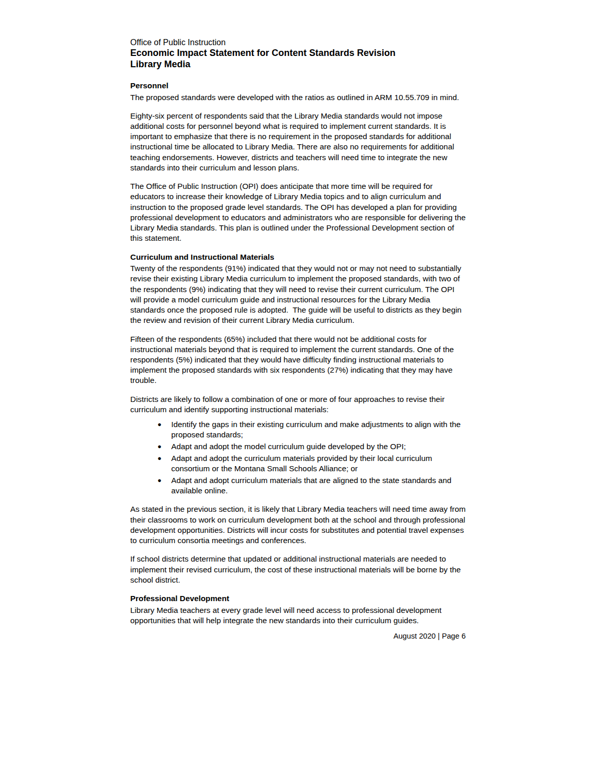Office of Public Instruction
Economic Impact Statement for Content Standards Revision
Library Media
Personnel
The proposed standards were developed with the ratios as outlined in ARM 10.55.709 in mind.
Eighty-six percent of respondents said that the Library Media standards would not impose additional costs for personnel beyond what is required to implement current standards. It is important to emphasize that there is no requirement in the proposed standards for additional instructional time be allocated to Library Media. There are also no requirements for additional teaching endorsements. However, districts and teachers will need time to integrate the new standards into their curriculum and lesson plans.
The Office of Public Instruction (OPI) does anticipate that more time will be required for educators to increase their knowledge of Library Media topics and to align curriculum and instruction to the proposed grade level standards. The OPI has developed a plan for providing professional development to educators and administrators who are responsible for delivering the Library Media standards. This plan is outlined under the Professional Development section of this statement.
Curriculum and Instructional Materials
Twenty of the respondents (91%) indicated that they would not or may not need to substantially revise their existing Library Media curriculum to implement the proposed standards, with two of the respondents (9%) indicating that they will need to revise their current curriculum. The OPI will provide a model curriculum guide and instructional resources for the Library Media standards once the proposed rule is adopted. The guide will be useful to districts as they begin the review and revision of their current Library Media curriculum.
Fifteen of the respondents (65%) included that there would not be additional costs for instructional materials beyond that is required to implement the current standards. One of the respondents (5%) indicated that they would have difficulty finding instructional materials to implement the proposed standards with six respondents (27%) indicating that they may have trouble.
Districts are likely to follow a combination of one or more of four approaches to revise their curriculum and identify supporting instructional materials:
Identify the gaps in their existing curriculum and make adjustments to align with the proposed standards;
Adapt and adopt the model curriculum guide developed by the OPI;
Adapt and adopt the curriculum materials provided by their local curriculum consortium or the Montana Small Schools Alliance; or
Adapt and adopt curriculum materials that are aligned to the state standards and available online.
As stated in the previous section, it is likely that Library Media teachers will need time away from their classrooms to work on curriculum development both at the school and through professional development opportunities. Districts will incur costs for substitutes and potential travel expenses to curriculum consortia meetings and conferences.
If school districts determine that updated or additional instructional materials are needed to implement their revised curriculum, the cost of these instructional materials will be borne by the school district.
Professional Development
Library Media teachers at every grade level will need access to professional development opportunities that will help integrate the new standards into their curriculum guides.
August 2020 | Page 6